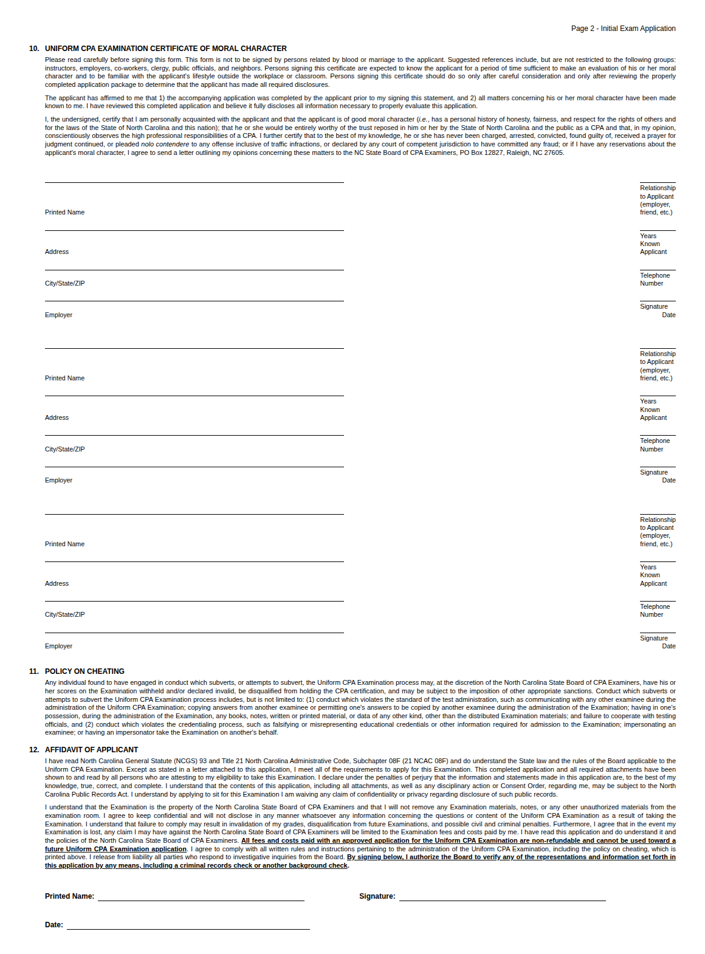Page 2 - Initial Exam Application
10. UNIFORM CPA EXAMINATION CERTIFICATE OF MORAL CHARACTER
Please read carefully before signing this form. This form is not to be signed by persons related by blood or marriage to the applicant. Suggested references include, but are not restricted to the following groups: instructors, employers, co-workers, clergy, public officials, and neighbors. Persons signing this certificate are expected to know the applicant for a period of time sufficient to make an evaluation of his or her moral character and to be familiar with the applicant's lifestyle outside the workplace or classroom. Persons signing this certificate should do so only after careful consideration and only after reviewing the properly completed application package to determine that the applicant has made all required disclosures.
The applicant has affirmed to me that 1) the accompanying application was completed by the applicant prior to my signing this statement, and 2) all matters concerning his or her moral character have been made known to me. I have reviewed this completed application and believe it fully discloses all information necessary to properly evaluate this application.
I, the undersigned, certify that I am personally acquainted with the applicant and that the applicant is of good moral character (i.e., has a personal history of honesty, fairness, and respect for the rights of others and for the laws of the State of North Carolina and this nation); that he or she would be entirely worthy of the trust reposed in him or her by the State of North Carolina and the public as a CPA and that, in my opinion, conscientiously observes the high professional responsibilities of a CPA. I further certify that to the best of my knowledge, he or she has never been charged, arrested, convicted, found guilty of, received a prayer for judgment continued, or pleaded nolo contendere to any offense inclusive of traffic infractions, or declared by any court of competent jurisdiction to have committed any fraud; or if I have any reservations about the applicant's moral character, I agree to send a letter outlining my opinions concerning these matters to the NC State Board of CPA Examiners, PO Box 12827, Raleigh, NC 27605.
| Printed Name | | Relationship to Applicant (employer, friend, etc.) |
| Address | | Years Known Applicant |
| City/State/ZIP | | Telephone Number |
| Employer | | Signature Date |
| Printed Name | | Relationship to Applicant (employer, friend, etc.) |
| Address | | Years Known Applicant |
| City/State/ZIP | | Telephone Number |
| Employer | | Signature Date |
| Printed Name | | Relationship to Applicant (employer, friend, etc.) |
| Address | | Years Known Applicant |
| City/State/ZIP | | Telephone Number |
| Employer | | Signature Date |
11. POLICY ON CHEATING
Any individual found to have engaged in conduct which subverts, or attempts to subvert, the Uniform CPA Examination process may, at the discretion of the North Carolina State Board of CPA Examiners, have his or her scores on the Examination withheld and/or declared invalid, be disqualified from holding the CPA certification, and may be subject to the imposition of other appropriate sanctions. Conduct which subverts or attempts to subvert the Uniform CPA Examination process includes, but is not limited to: (1) conduct which violates the standard of the test administration, such as communicating with any other examinee during the administration of the Uniform CPA Examination; copying answers from another examinee or permitting one's answers to be copied by another examinee during the administration of the Examination; having in one's possession, during the administration of the Examination, any books, notes, written or printed material, or data of any other kind, other than the distributed Examination materials; and failure to cooperate with testing officials, and (2) conduct which violates the credentialing process, such as falsifying or misrepresenting educational credentials or other information required for admission to the Examination; impersonating an examinee; or having an impersonator take the Examination on another's behalf.
12. AFFIDAVIT OF APPLICANT
I have read North Carolina General Statute (NCGS) 93 and Title 21 North Carolina Administrative Code, Subchapter 08F (21 NCAC 08F) and do understand the State law and the rules of the Board applicable to the Uniform CPA Examination. Except as stated in a letter attached to this application, I meet all of the requirements to apply for this Examination. This completed application and all required attachments have been shown to and read by all persons who are attesting to my eligibility to take this Examination. I declare under the penalties of perjury that the information and statements made in this application are, to the best of my knowledge, true, correct, and complete. I understand that the contents of this application, including all attachments, as well as any disciplinary action or Consent Order, regarding me, may be subject to the North Carolina Public Records Act. I understand by applying to sit for this Examination I am waiving any claim of confidentiality or privacy regarding disclosure of such public records.
I understand that the Examination is the property of the North Carolina State Board of CPA Examiners and that I will not remove any Examination materials, notes, or any other unauthorized materials from the examination room. I agree to keep confidential and will not disclose in any manner whatsoever any information concerning the questions or content of the Uniform CPA Examination as a result of taking the Examination. I understand that failure to comply may result in invalidation of my grades, disqualification from future Examinations, and possible civil and criminal penalties. Furthermore, I agree that in the event my Examination is lost, any claim I may have against the North Carolina State Board of CPA Examiners will be limited to the Examination fees and costs paid by me. I have read this application and do understand it and the policies of the North Carolina State Board of CPA Examiners. All fees and costs paid with an approved application for the Uniform CPA Examination are non-refundable and cannot be used toward a future Uniform CPA Examination application. I agree to comply with all written rules and instructions pertaining to the administration of the Uniform CPA Examination, including the policy on cheating, which is printed above. I release from liability all parties who respond to investigative inquiries from the Board. By signing below, I authorize the Board to verify any of the representations and information set forth in this application by any means, including a criminal records check or another background check.
Printed Name: Signature:
Date: